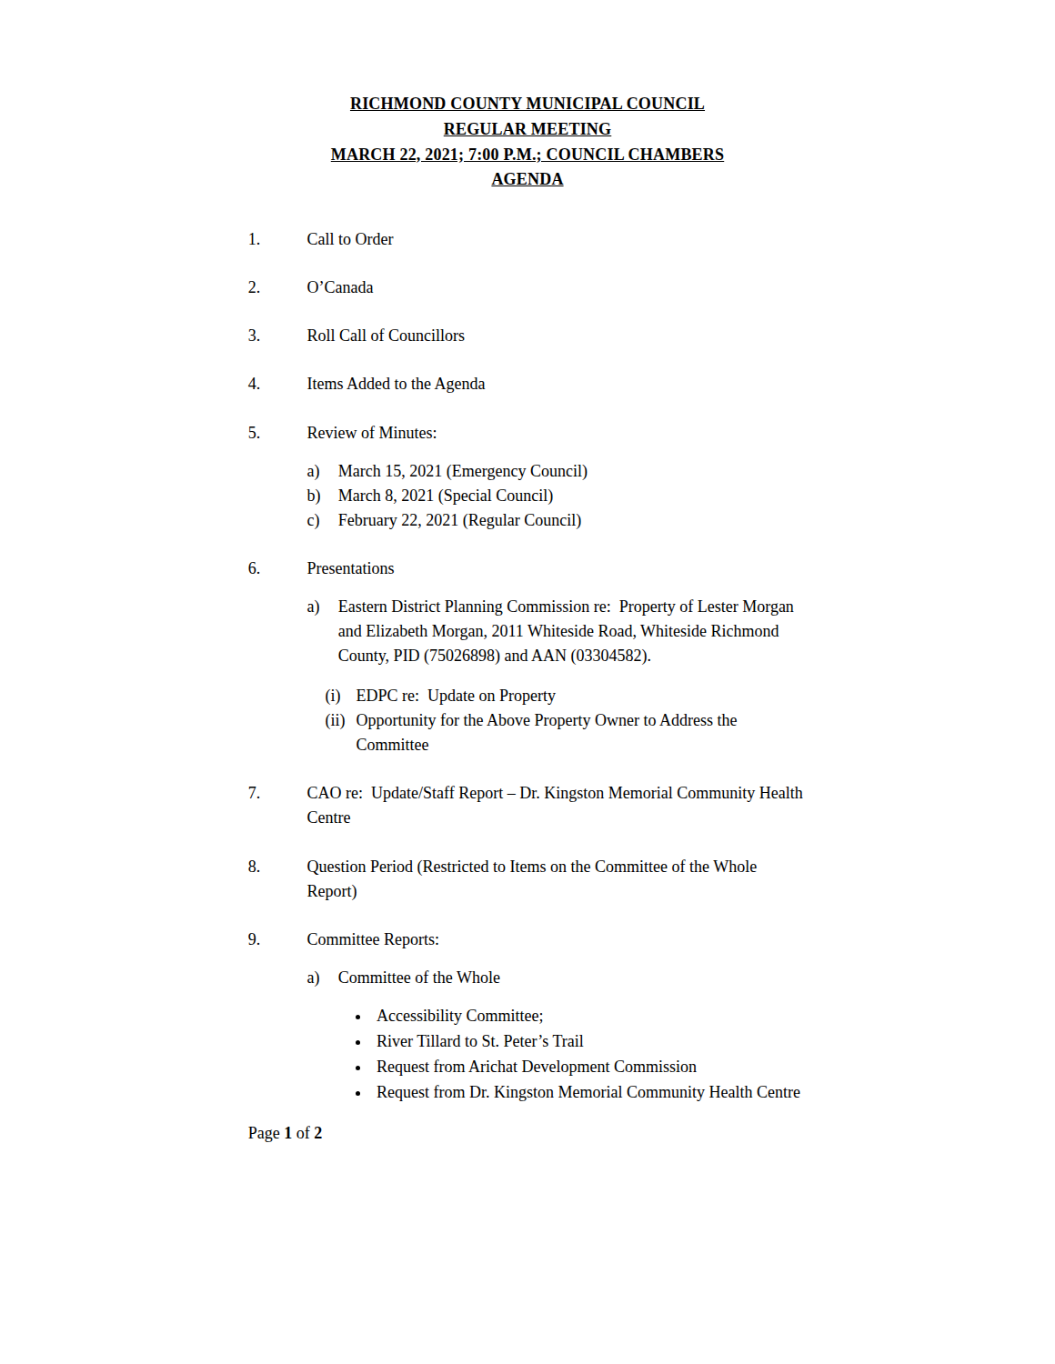RICHMOND COUNTY MUNICIPAL COUNCIL
REGULAR MEETING
MARCH 22, 2021; 7:00 P.M.; COUNCIL CHAMBERS
AGENDA
1. Call to Order
2. O’Canada
3. Roll Call of Councillors
4. Items Added to the Agenda
5. Review of Minutes:
a) March 15, 2021 (Emergency Council)
b) March 8, 2021 (Special Council)
c) February 22, 2021 (Regular Council)
6. Presentations
a) Eastern District Planning Commission re: Property of Lester Morgan and Elizabeth Morgan, 2011 Whiteside Road, Whiteside Richmond County, PID (75026898) and AAN (03304582).
(i) EDPC re: Update on Property
(ii) Opportunity for the Above Property Owner to Address the Committee
7. CAO re: Update/Staff Report – Dr. Kingston Memorial Community Health Centre
8. Question Period (Restricted to Items on the Committee of the Whole Report)
9. Committee Reports:
a) Committee of the Whole
Accessibility Committee;
River Tillard to St. Peter’s Trail
Request from Arichat Development Commission
Request from Dr. Kingston Memorial Community Health Centre
Page 1 of 2